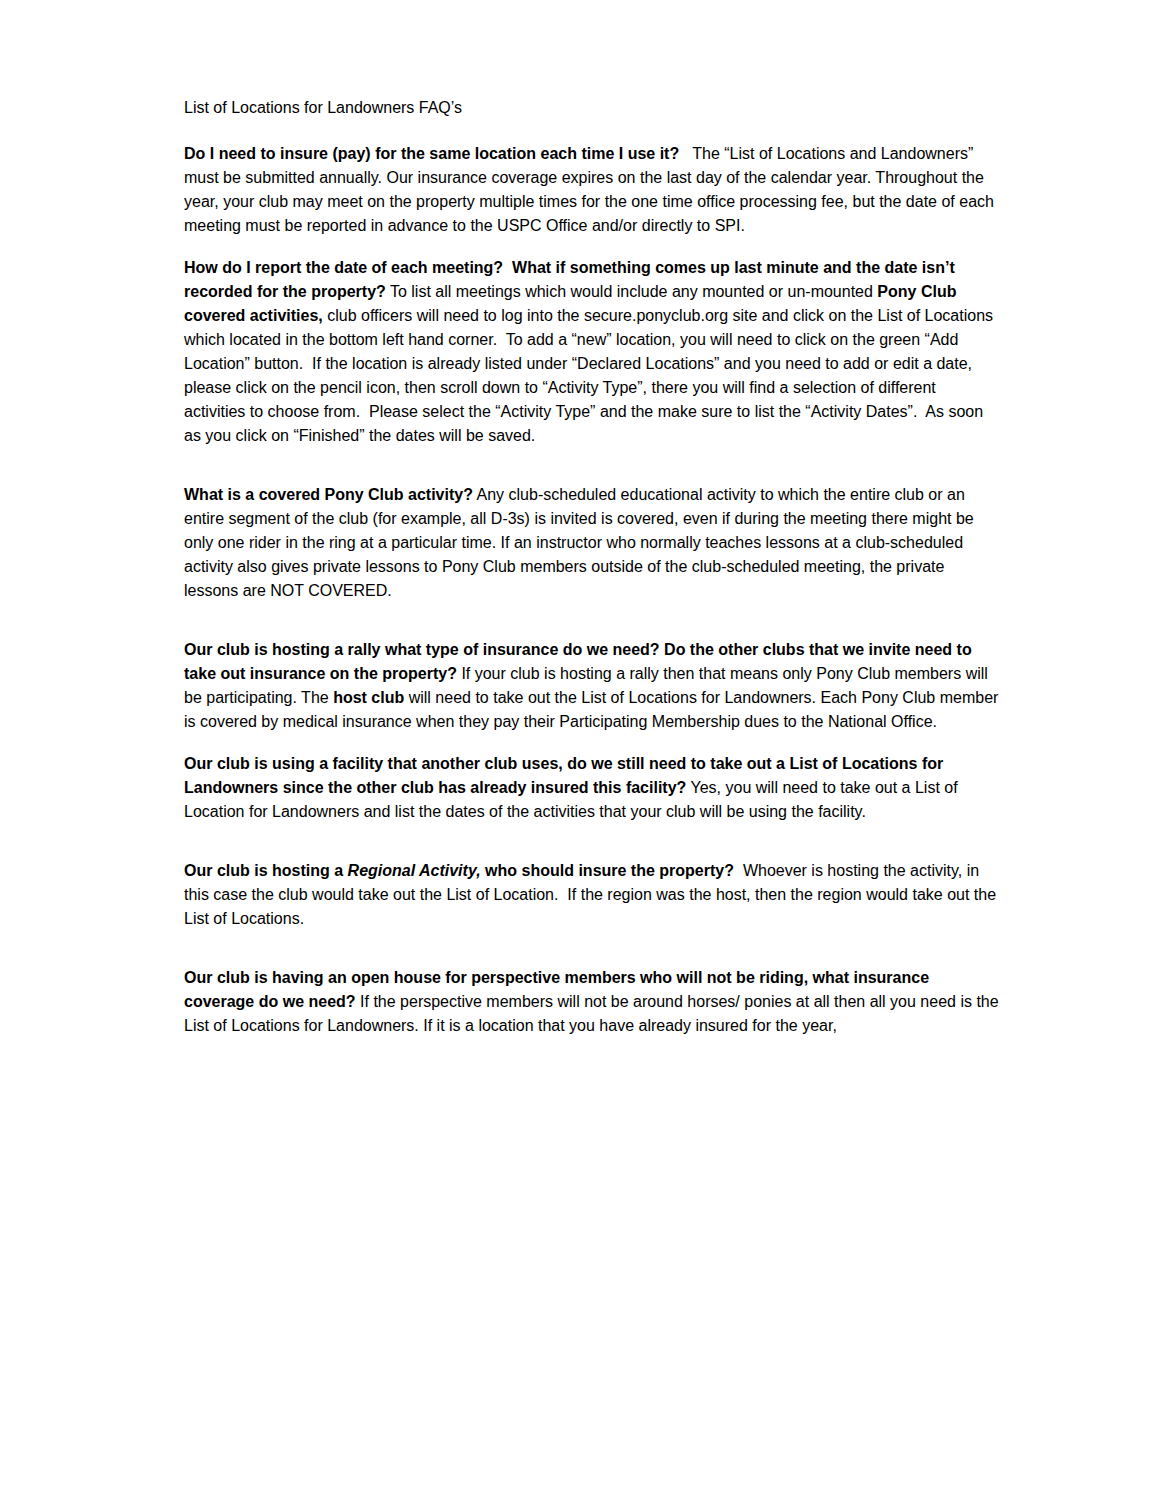List of Locations for Landowners FAQ’s
Do I need to insure (pay) for the same location each time I use it? The “List of Locations and Landowners” must be submitted annually. Our insurance coverage expires on the last day of the calendar year. Throughout the year, your club may meet on the property multiple times for the one time office processing fee, but the date of each meeting must be reported in advance to the USPC Office and/or directly to SPI.
How do I report the date of each meeting? What if something comes up last minute and the date isn’t recorded for the property? To list all meetings which would include any mounted or un-mounted Pony Club covered activities, club officers will need to log into the secure.ponyclub.org site and click on the List of Locations which located in the bottom left hand corner. To add a “new” location, you will need to click on the green “Add Location” button. If the location is already listed under “Declared Locations” and you need to add or edit a date, please click on the pencil icon, then scroll down to “Activity Type”, there you will find a selection of different activities to choose from. Please select the “Activity Type” and the make sure to list the “Activity Dates”. As soon as you click on “Finished” the dates will be saved.
What is a covered Pony Club activity? Any club-scheduled educational activity to which the entire club or an entire segment of the club (for example, all D-3s) is invited is covered, even if during the meeting there might be only one rider in the ring at a particular time. If an instructor who normally teaches lessons at a club-scheduled activity also gives private lessons to Pony Club members outside of the club-scheduled meeting, the private lessons are NOT COVERED.
Our club is hosting a rally what type of insurance do we need? Do the other clubs that we invite need to take out insurance on the property? If your club is hosting a rally then that means only Pony Club members will be participating. The host club will need to take out the List of Locations for Landowners. Each Pony Club member is covered by medical insurance when they pay their Participating Membership dues to the National Office.
Our club is using a facility that another club uses, do we still need to take out a List of Locations for Landowners since the other club has already insured this facility? Yes, you will need to take out a List of Location for Landowners and list the dates of the activities that your club will be using the facility.
Our club is hosting a Regional Activity, who should insure the property? Whoever is hosting the activity, in this case the club would take out the List of Location. If the region was the host, then the region would take out the List of Locations.
Our club is having an open house for perspective members who will not be riding, what insurance coverage do we need? If the perspective members will not be around horses/ ponies at all then all you need is the List of Locations for Landowners. If it is a location that you have already insured for the year,